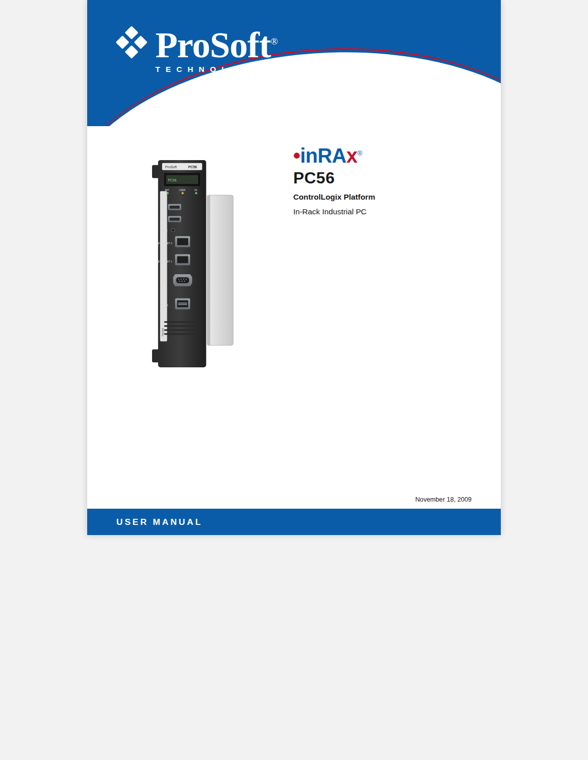ProSoft®
T E C H N O L O G Y
Where Automation Connects.
ProSoft ProSoft PC56 PC56 BAT USER OK USB USB RESET ETHERNET 2 ETHERNET 1 VGA COM 1
•inRAx®
PC56
ControlLogix Platform
In-Rack Industrial PC
November 18, 2009
USER MANUAL